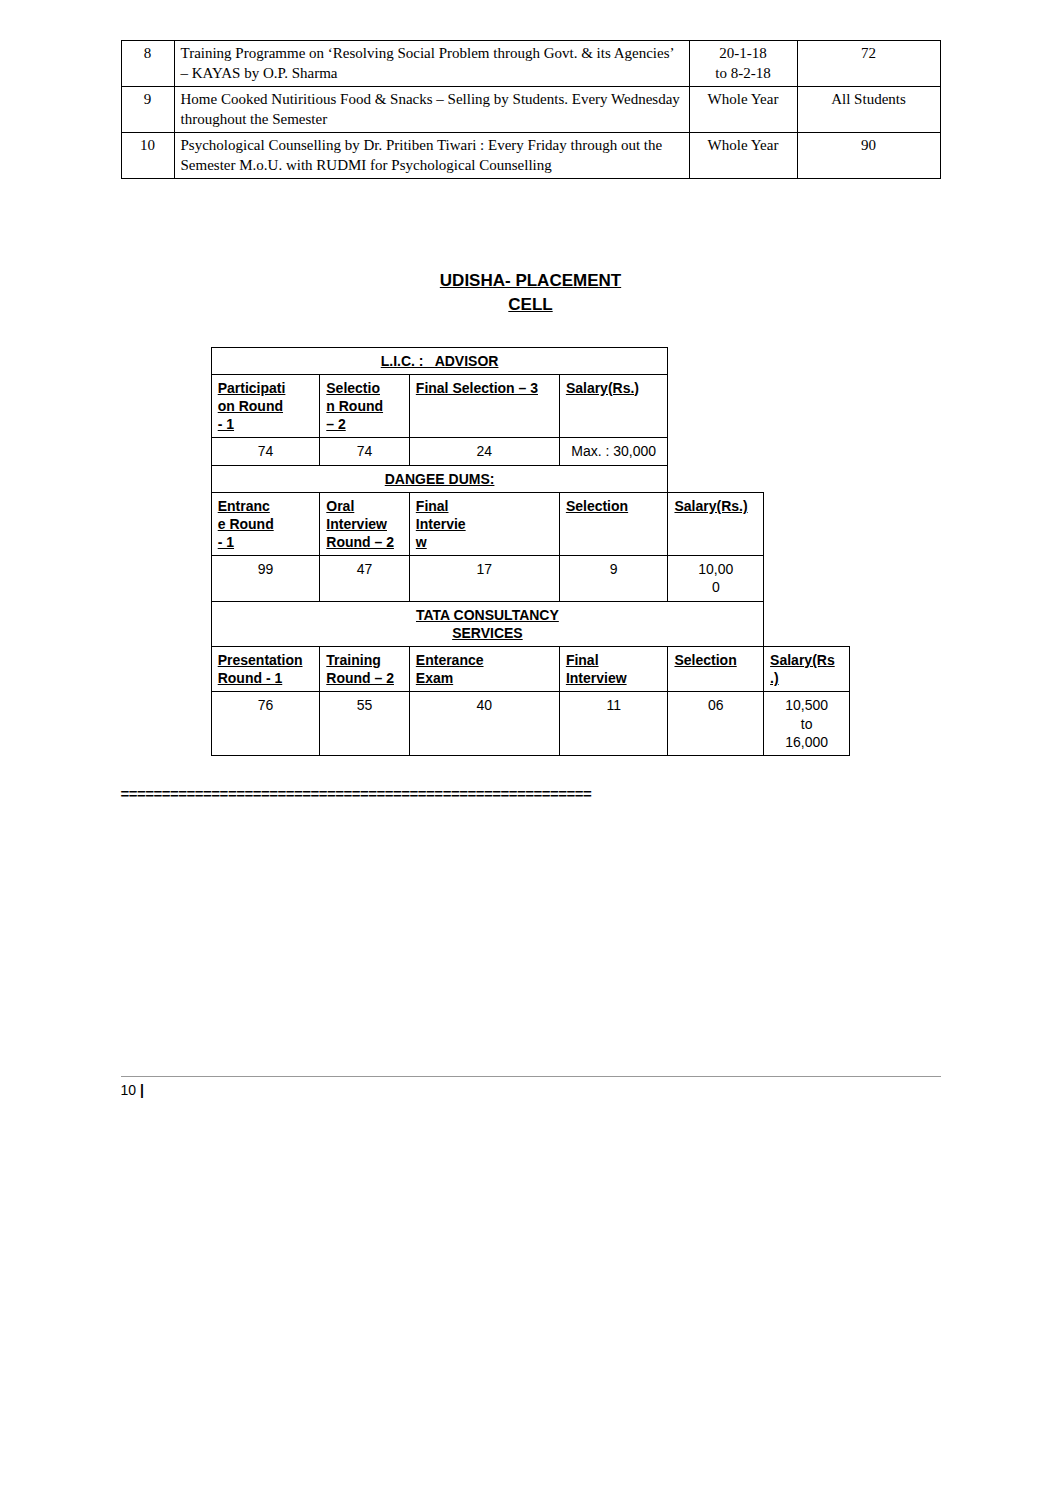| 8 | Training Programme on ‘Resolving Social Problem through Govt. & its Agencies’ – KAYAS by O.P. Sharma | 20-1-18 to 8-2-18 | 72 |
| 9 | Home Cooked Nutiritious Food & Snacks – Selling by Students. Every Wednesday throughout the Semester | Whole Year | All Students |
| 10 | Psychological Counselling by Dr. Pritiben Tiwari : Every Friday through out the Semester M.o.U. with RUDMI for Psychological Counselling | Whole Year | 90 |
UDISHA- PLACEMENT
CELL
| L.I.C. : ADVISOR |
| Participati on Round - 1 | Selectio n Round – 2 | Final Selection – 3 | Salary(Rs.) |
| 74 | 74 | 24 | Max. : 30,000 |
| DANGEE DUMS: |
| Entranc e Round - 1 | Oral Interview Round – 2 | Final Intervie w | Selection | Salary(Rs.) |
| 99 | 47 | 17 | 9 | 10,00 0 |
| TATA CONSULTANCY SERVICES |
| Presentation Round - 1 | Training Round – 2 | Enterance Exam | Final Interview | Selection | Salary(Rs .) |
| 76 | 55 | 40 | 11 | 06 | 10,500 to 16,000 |
=========================================================
10 |